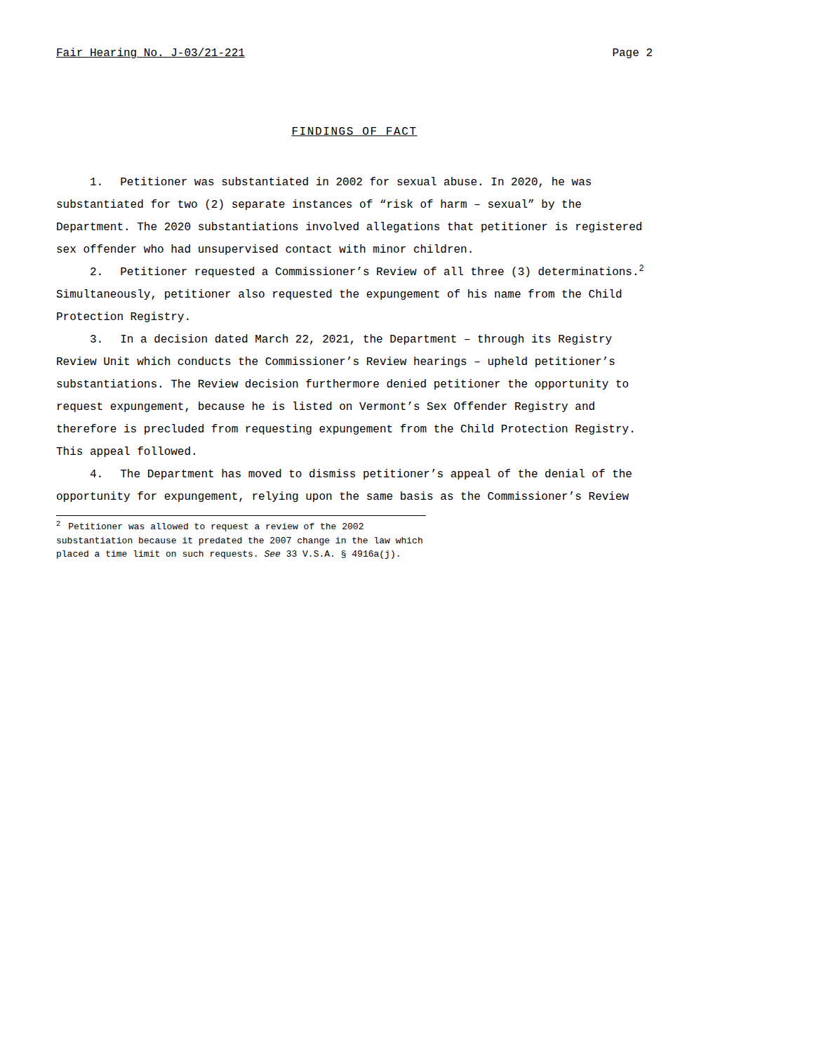Fair Hearing No. J-03/21-221 Page 2
FINDINGS OF FACT
Petitioner was substantiated in 2002 for sexual abuse. In 2020, he was substantiated for two (2) separate instances of “risk of harm – sexual” by the Department. The 2020 substantiations involved allegations that petitioner is registered sex offender who had unsupervised contact with minor children.
Petitioner requested a Commissioner’s Review of all three (3) determinations.2 Simultaneously, petitioner also requested the expungement of his name from the Child Protection Registry.
In a decision dated March 22, 2021, the Department – through its Registry Review Unit which conducts the Commissioner’s Review hearings – upheld petitioner’s substantiations. The Review decision furthermore denied petitioner the opportunity to request expungement, because he is listed on Vermont’s Sex Offender Registry and therefore is precluded from requesting expungement from the Child Protection Registry. This appeal followed.
The Department has moved to dismiss petitioner’s appeal of the denial of the opportunity for expungement, relying upon the same basis as the Commissioner’s Review
2 Petitioner was allowed to request a review of the 2002 substantiation because it predated the 2007 change in the law which placed a time limit on such requests. See 33 V.S.A. § 4916a(j).